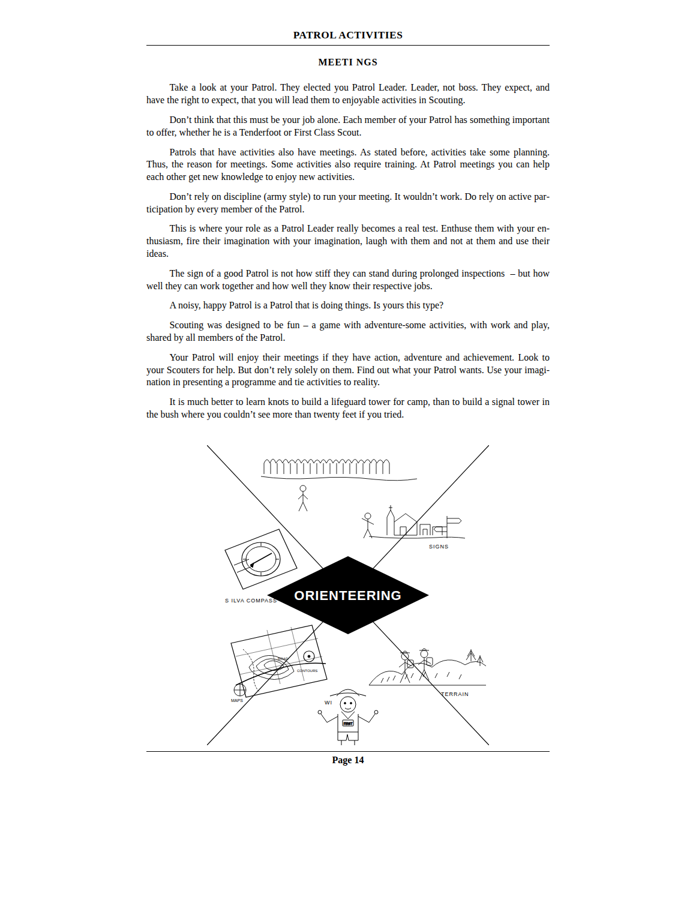PATROL ACTIVITIES
MEETI NGS
Take a look at your Patrol. They elected you Patrol Leader. Leader, not boss. They expect, and have the right to expect, that you will lead them to enjoyable activities in Scouting.
Don’t think that this must be your job alone. Each member of your Patrol has something important to offer, whether he is a Tenderfoot or First Class Scout.
Patrols that have activities also have meetings. As stated before, activities take some planning. Thus, the reason for meetings. Some activities also require training. At Patrol meetings you can help each other get new knowledge to enjoy new activities.
Don’t rely on discipline (army style) to run your meeting. It wouldn’t work. Do rely on active participation by every member of the Patrol.
This is where your role as a Patrol Leader really becomes a real test. Enthuse them with your enthusiasm, fire their imagination with your imagination, laugh with them and not at them and use their ideas.
The sign of a good Patrol is not how stiff they can stand during prolonged inspections – but how well they can work together and how well they know their respective jobs.
A noisy, happy Patrol is a Patrol that is doing things. Is yours this type?
Scouting was designed to be fun – a game with adventure-some activities, with work and play, shared by all members of the Patrol.
Your Patrol will enjoy their meetings if they have action, adventure and achievement. Look to your Scouters for help. But don’t rely solely on them. Find out what your Patrol wants. Use your imagination in presenting a programme and tie activities to reality.
It is much better to learn knots to build a lifeguard tower for camp, than to build a signal tower in the bush where you couldn’t see more than twenty feet if you tried.
S ILVA COMPASS SIGNS ORIENTEERING ROAD CONTOURS MAPS TERRAIN FIRST WI
Page 14